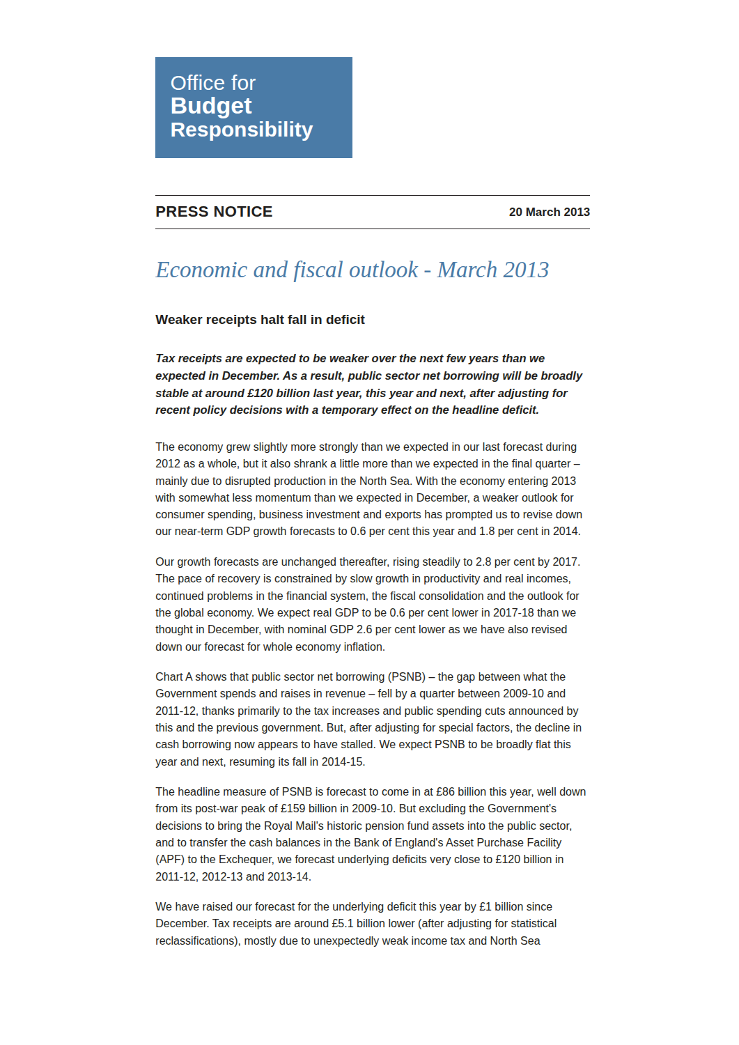Office for
Budget
Responsibility
PRESS NOTICE 20 March 2013
Economic and fiscal outlook - March 2013
Weaker receipts halt fall in deficit
Tax receipts are expected to be weaker over the next few years than we expected in December. As a result, public sector net borrowing will be broadly stable at around £120 billion last year, this year and next, after adjusting for recent policy decisions with a temporary effect on the headline deficit.
The economy grew slightly more strongly than we expected in our last forecast during 2012 as a whole, but it also shrank a little more than we expected in the final quarter – mainly due to disrupted production in the North Sea. With the economy entering 2013 with somewhat less momentum than we expected in December, a weaker outlook for consumer spending, business investment and exports has prompted us to revise down our near-term GDP growth forecasts to 0.6 per cent this year and 1.8 per cent in 2014.
Our growth forecasts are unchanged thereafter, rising steadily to 2.8 per cent by 2017. The pace of recovery is constrained by slow growth in productivity and real incomes, continued problems in the financial system, the fiscal consolidation and the outlook for the global economy. We expect real GDP to be 0.6 per cent lower in 2017-18 than we thought in December, with nominal GDP 2.6 per cent lower as we have also revised down our forecast for whole economy inflation.
Chart A shows that public sector net borrowing (PSNB) – the gap between what the Government spends and raises in revenue – fell by a quarter between 2009-10 and 2011-12, thanks primarily to the tax increases and public spending cuts announced by this and the previous government. But, after adjusting for special factors, the decline in cash borrowing now appears to have stalled. We expect PSNB to be broadly flat this year and next, resuming its fall in 2014-15.
The headline measure of PSNB is forecast to come in at £86 billion this year, well down from its post-war peak of £159 billion in 2009-10. But excluding the Government's decisions to bring the Royal Mail's historic pension fund assets into the public sector, and to transfer the cash balances in the Bank of England's Asset Purchase Facility (APF) to the Exchequer, we forecast underlying deficits very close to £120 billion in 2011-12, 2012-13 and 2013-14.
We have raised our forecast for the underlying deficit this year by £1 billion since December. Tax receipts are around £5.1 billion lower (after adjusting for statistical reclassifications), mostly due to unexpectedly weak income tax and North Sea